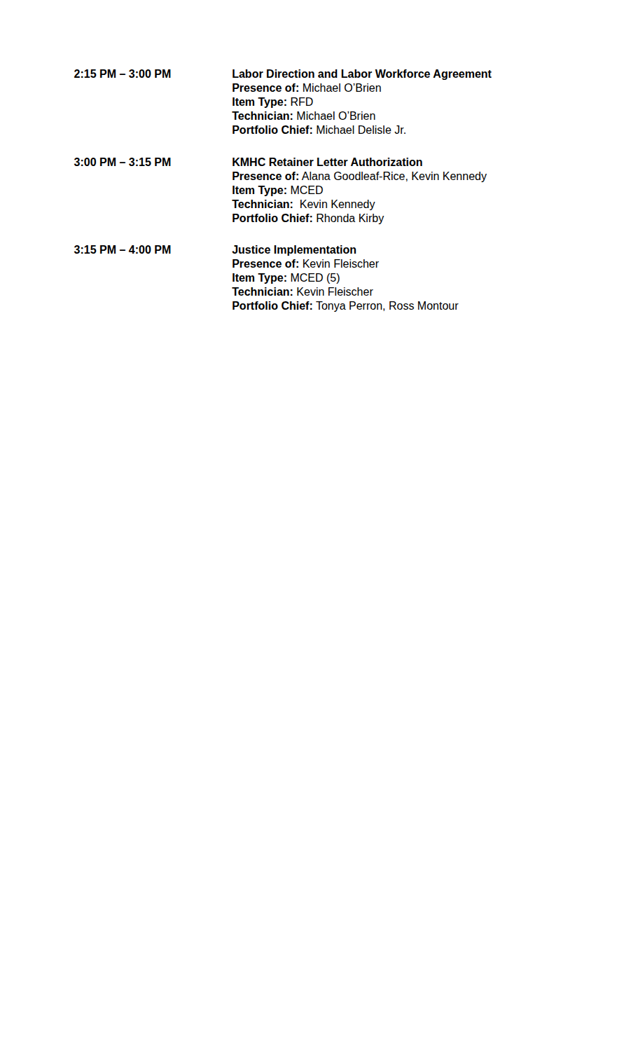2:15 PM – 3:00 PM
Labor Direction and Labor Workforce Agreement
Presence of: Michael O’Brien
Item Type: RFD
Technician: Michael O’Brien
Portfolio Chief: Michael Delisle Jr.
3:00 PM – 3:15 PM
KMHC Retainer Letter Authorization
Presence of: Alana Goodleaf-Rice, Kevin Kennedy
Item Type: MCED
Technician: Kevin Kennedy
Portfolio Chief: Rhonda Kirby
3:15 PM – 4:00 PM
Justice Implementation
Presence of: Kevin Fleischer
Item Type: MCED (5)
Technician: Kevin Fleischer
Portfolio Chief: Tonya Perron, Ross Montour